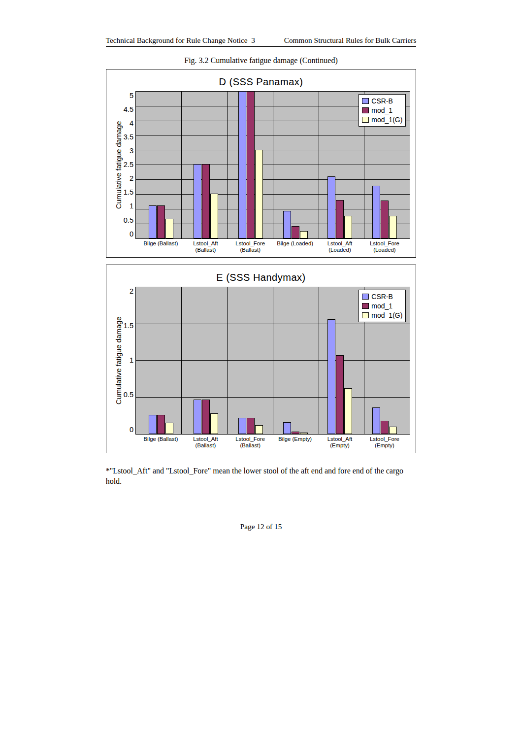Technical Background for Rule Change Notice 3
Common Structural Rules for Bulk Carriers
Fig. 3.2 Cumulative fatigue damage (Continued)
D (SSS Panamax)
Cumulative fatigue damage
5
4.5
4
3.5
3
2.5
2
1.5
1
0.5
0
CSR-B
mod_1
mod_1(G)
Bilge (Ballast)
Lstool_Aft
(Ballast)
Lstool_Fore
(Ballast)
Bilge (Loaded)
Lstool_Aft
(Loaded)
Lstool_Fore
(Loaded)
E (SSS Handymax)
Cumulative fatigue damage
2
1.5
1
0.5
0
CSR-B
mod_1
mod_1(G)
Bilge (Ballast)
Lstool_Aft
(Ballast)
Lstool_Fore
(Ballast)
Bilge (Empty)
Lstool_Aft (Empty)
Lstool_Fore
(Empty)
*"Lstool_Aft" and "Lstool_Fore" mean the lower stool of the aft end and fore end of the cargo hold.
Page 12 of 15